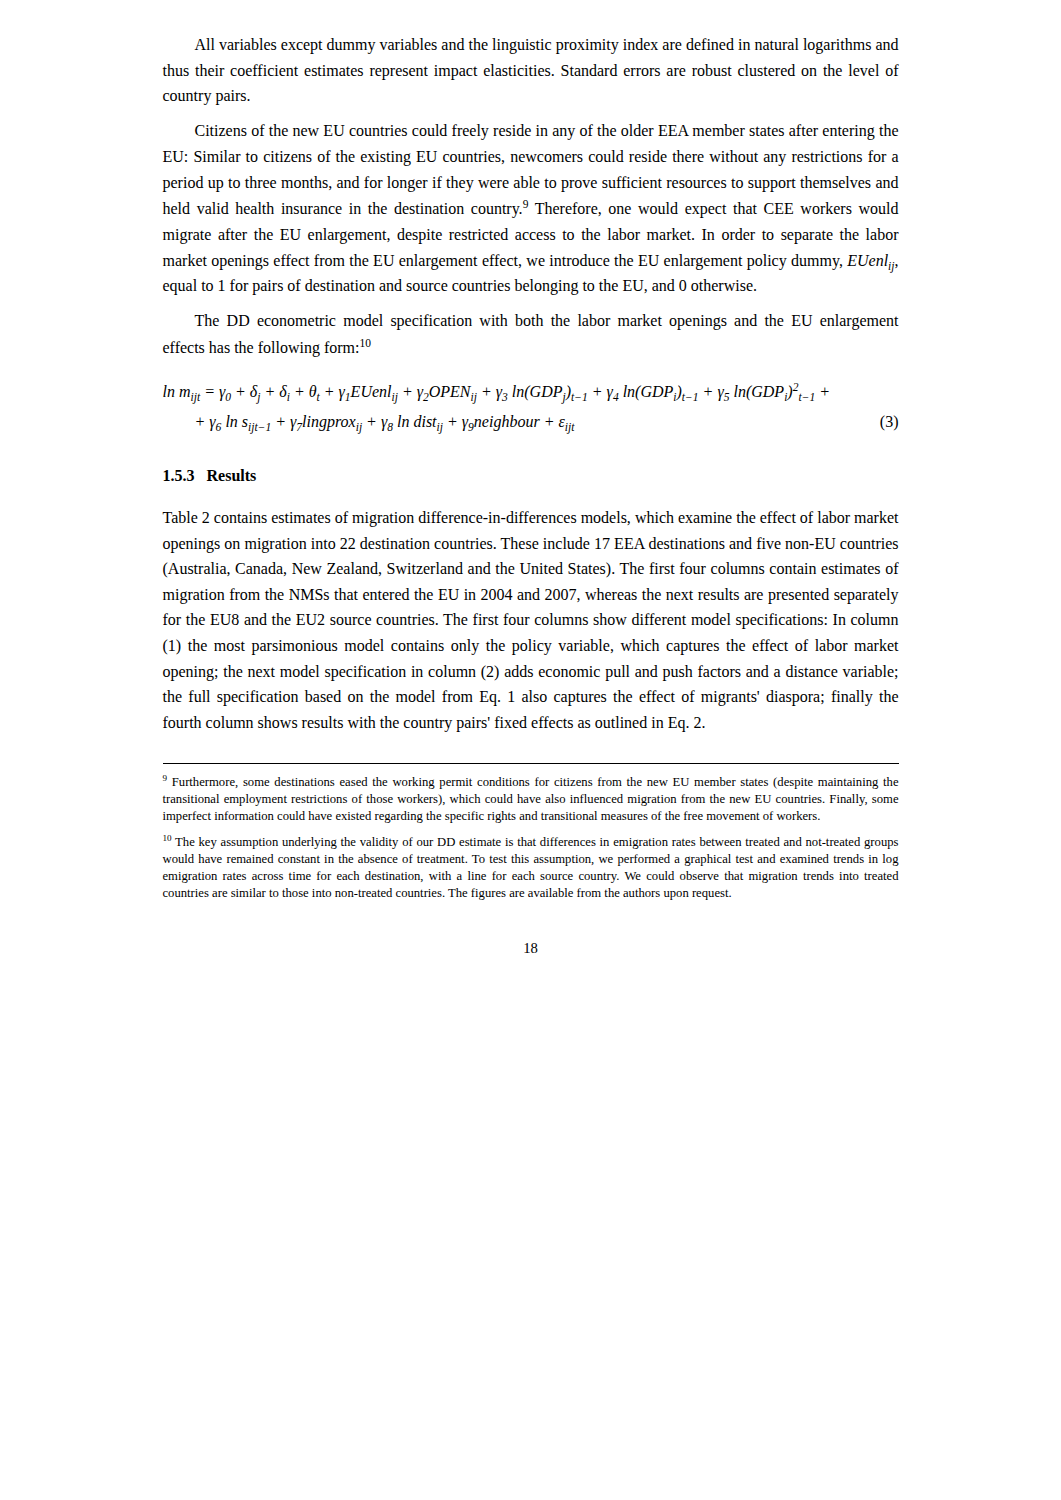All variables except dummy variables and the linguistic proximity index are defined in natural logarithms and thus their coefficient estimates represent impact elasticities. Standard errors are robust clustered on the level of country pairs.
Citizens of the new EU countries could freely reside in any of the older EEA member states after entering the EU: Similar to citizens of the existing EU countries, newcomers could reside there without any restrictions for a period up to three months, and for longer if they were able to prove sufficient resources to support themselves and held valid health insurance in the destination country.9 Therefore, one would expect that CEE workers would migrate after the EU enlargement, despite restricted access to the labor market. In order to separate the labor market openings effect from the EU enlargement effect, we introduce the EU enlargement policy dummy, EUenlij, equal to 1 for pairs of destination and source countries belonging to the EU, and 0 otherwise.
The DD econometric model specification with both the labor market openings and the EU enlargement effects has the following form:10
ln mijt = γ0 + δj + δi + θt + γ1EUenlij + γ2OPENij + γ3 ln(GDPj)t−1 + γ4 ln(GDPi)t−1 + γ5 ln(GDPi)2t−1 +
+ γ6 ln sijt−1 + γ7lingproxij + γ8 ln distij + γ9neighbour + εijt (3)
1.5.3 Results
Table 2 contains estimates of migration difference-in-differences models, which examine the effect of labor market openings on migration into 22 destination countries. These include 17 EEA destinations and five non-EU countries (Australia, Canada, New Zealand, Switzerland and the United States). The first four columns contain estimates of migration from the NMSs that entered the EU in 2004 and 2007, whereas the next results are presented separately for the EU8 and the EU2 source countries. The first four columns show different model specifications: In column (1) the most parsimonious model contains only the policy variable, which captures the effect of labor market opening; the next model specification in column (2) adds economic pull and push factors and a distance variable; the full specification based on the model from Eq. 1 also captures the effect of migrants' diaspora; finally the fourth column shows results with the country pairs' fixed effects as outlined in Eq. 2.
9 Furthermore, some destinations eased the working permit conditions for citizens from the new EU member states (despite maintaining the transitional employment restrictions of those workers), which could have also influenced migration from the new EU countries. Finally, some imperfect information could have existed regarding the specific rights and transitional measures of the free movement of workers.
10 The key assumption underlying the validity of our DD estimate is that differences in emigration rates between treated and not-treated groups would have remained constant in the absence of treatment. To test this assumption, we performed a graphical test and examined trends in log emigration rates across time for each destination, with a line for each source country. We could observe that migration trends into treated countries are similar to those into non-treated countries. The figures are available from the authors upon request.
18